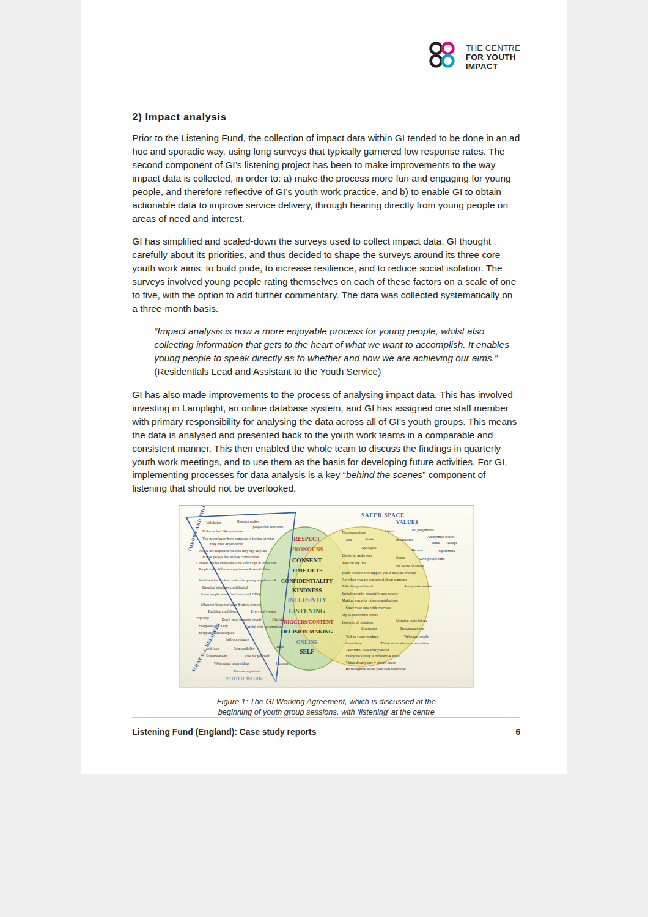THE CENTRE
FOR YOUTH
IMPACT
2) Impact analysis
Prior to the Listening Fund, the collection of impact data within GI tended to be done in an ad hoc and sporadic way, using long surveys that typically garnered low response rates. The second component of GI’s listening project has been to make improvements to the way impact data is collected, in order to: a) make the process more fun and engaging for young people, and therefore reflective of GI’s youth work practice, and b) to enable GI to obtain actionable data to improve service delivery, through hearing directly from young people on areas of need and interest.
GI has simplified and scaled-down the surveys used to collect impact data. GI thought carefully about its priorities, and thus decided to shape the surveys around its three core youth work aims: to build pride, to increase resilience, and to reduce social isolation. The surveys involved young people rating themselves on each of these factors on a scale of one to five, with the option to add further commentary. The data was collected systematically on a three-month basis.
“Impact analysis is now a more enjoyable process for young people, whilst also collecting information that gets to the heart of what we want to accomplish. It enables young people to speak directly as to whether and how we are achieving our aims.” (Residentials Lead and Assistant to the Youth Service)
GI has also made improvements to the process of analysing impact data. This has involved investing in Lamplight, an online database system, and GI has assigned one staff member with primary responsibility for analysing the data across all of GI’s youth groups. This means the data is analysed and presented back to the youth work teams in a comparable and consistent manner. This then enabled the whole team to discuss the findings in quarterly youth work meetings, and to use them as the basis for developing future activities. For GI, implementing processes for data analysis is a key “behind the scenes” component of listening that should not be overlooked.
SAFER SPACE VALUES THEORY AND THINKING WHAT G.I. BELIEVES YOUTH WORK RESPECT PRONOUNS CONSENT TIME OUTS CONFIDENTIALITY KINDNESS INCLUSIVITY LISTENING TRIGGERS/CONTENT DECISION MAKING ONLINE SELF No assumptions Listen No judgements Anonymise stories Ask Smile Boundaries Think Accept Apologise Be nice Open mind Check-in, make sure Space Give people time You can say ‘no’ Be aware of others youth workers will support you if they are worried Act when you are concerned about someone Take things on board Anonymise stories Include people, especially new people Making space for others contributions Share your time with everyone Try to understand others Listen to all opinions Mention topic before Consensus Temperature test Talk to youth workers Welcome people Contribute Think about what you put online Take time, look after yourself Everyone’s story is different & valid Think about yours + others’ needs Be thoughtful about your own behaviour Validation Respect makes people feel welcome Make us feel like we matter You never know how someone is feeling or what they have experienced People are respected for who they say they are Makes people feel safe & comfortable Consent allows everyone to be safe + opt in or opt out People have different experiences & sensitivities Youth workers role to look after young people at risk Keeping identities confidential Some people aren’t ‘out’ as trans/LGBQ+ When we listen we learn & show respect Building confidence Everyone’s voice Equality Don’t want to upset people Clarity Everyone gets a say Careful with information Everyone feels accepted Self-acceptance self-love Responsibility Trust Consequences care for yourself Welcoming others ideas Harmony You are important
Figure 1: The GI Working Agreement, which is discussed at the
beginning of youth group sessions, with ‘listening’ at the centre
Listening Fund (England): Case study reports 6